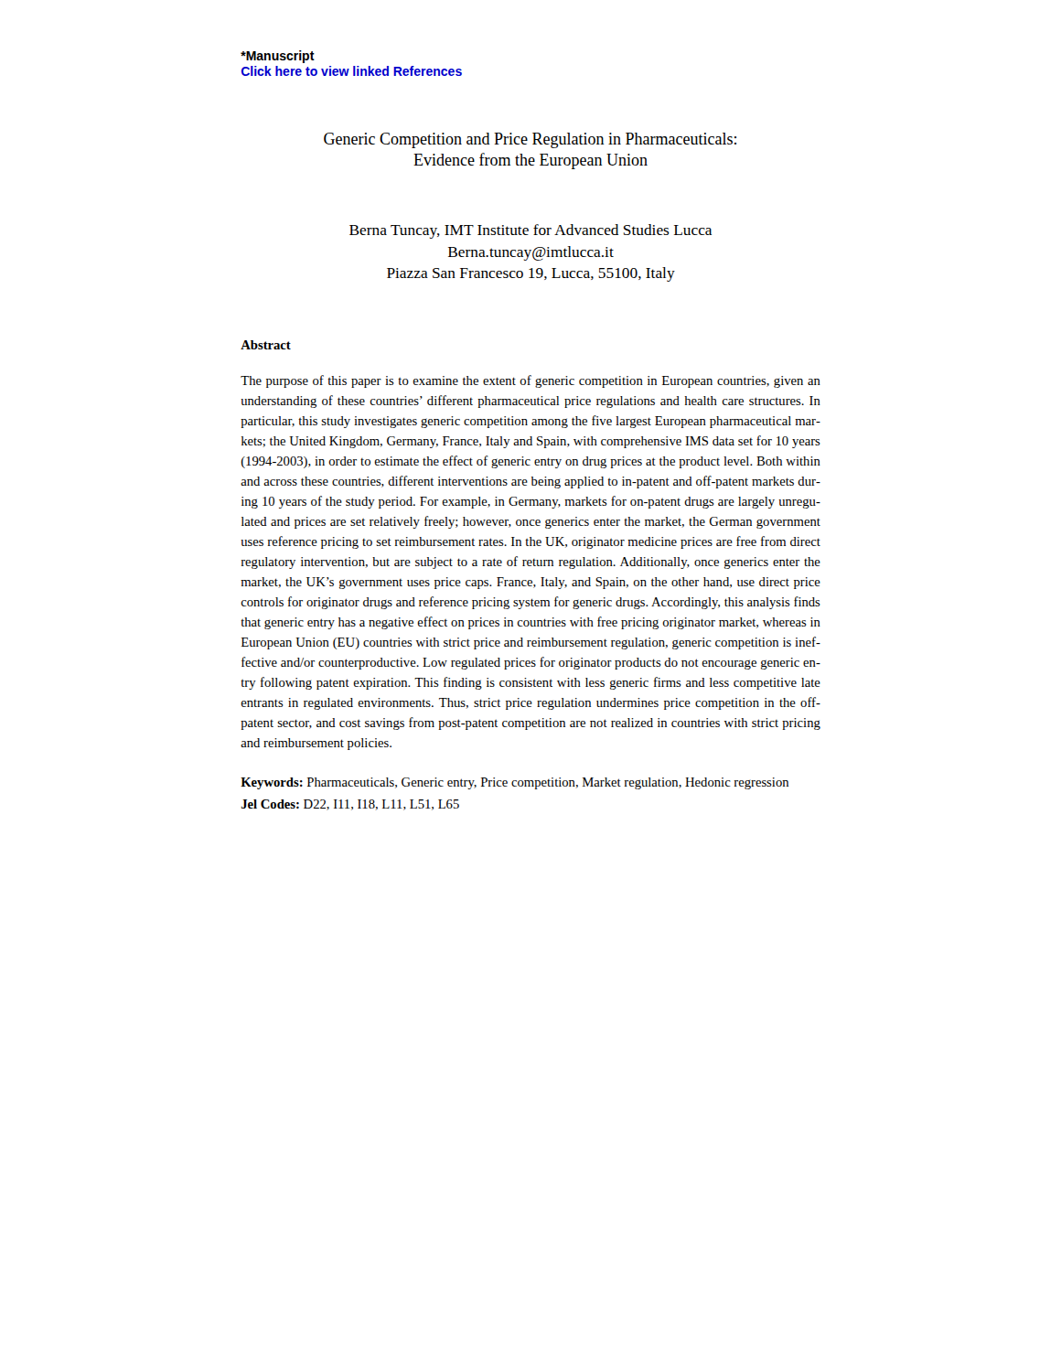*Manuscript Click here to view linked References
Generic Competition and Price Regulation in Pharmaceuticals:
Evidence from the European Union
Berna Tuncay, IMT Institute for Advanced Studies Lucca
Berna.tuncay@imtlucca.it
Piazza San Francesco 19, Lucca, 55100, Italy
Abstract
The purpose of this paper is to examine the extent of generic competition in European countries, given an understanding of these countries’ different pharmaceutical price regulations and health care structures. In particular, this study investigates generic competition among the five largest European pharmaceutical markets; the United Kingdom, Germany, France, Italy and Spain, with comprehensive IMS data set for 10 years (1994-2003), in order to estimate the effect of generic entry on drug prices at the product level. Both within and across these countries, different interventions are being applied to in-patent and off-patent markets during 10 years of the study period. For example, in Germany, markets for on-patent drugs are largely unregulated and prices are set relatively freely; however, once generics enter the market, the German government uses reference pricing to set reimbursement rates. In the UK, originator medicine prices are free from direct regulatory intervention, but are subject to a rate of return regulation. Additionally, once generics enter the market, the UK’s government uses price caps. France, Italy, and Spain, on the other hand, use direct price controls for originator drugs and reference pricing system for generic drugs. Accordingly, this analysis finds that generic entry has a negative effect on prices in countries with free pricing originator market, whereas in European Union (EU) countries with strict price and reimbursement regulation, generic competition is ineffective and/or counterproductive. Low regulated prices for originator products do not encourage generic entry following patent expiration. This finding is consistent with less generic firms and less competitive late entrants in regulated environments. Thus, strict price regulation undermines price competition in the off-patent sector, and cost savings from post-patent competition are not realized in countries with strict pricing and reimbursement policies.
Keywords: Pharmaceuticals, Generic entry, Price competition, Market regulation, Hedonic regression
Jel Codes: D22, I11, I18, L11, L51, L65